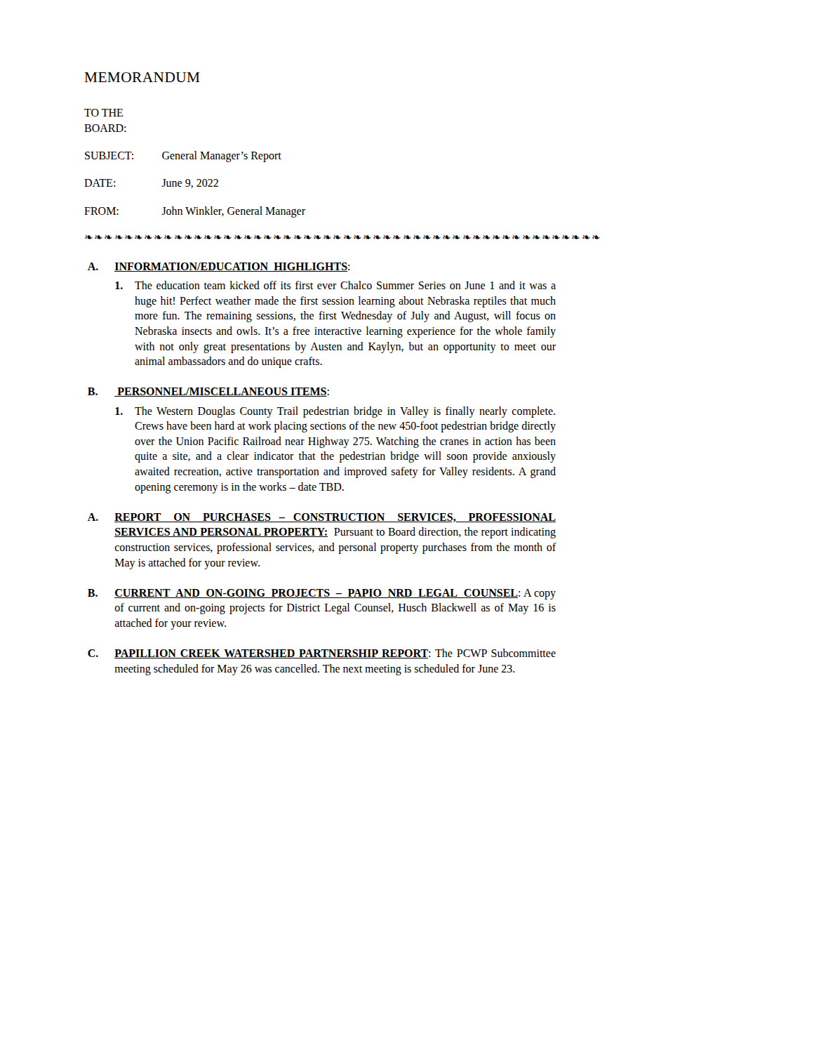MEMORANDUM
TO THE BOARD:
SUBJECT: General Manager’s Report
DATE: June 9, 2022
FROM: John Winkler, General Manager
❧❧❧❧❧❧❧❧❧❧❧❧❧❧❧❧❧❧❧❧❧❧❧❧❧❧❧❧❧❧❧❧❧❧❧❧❧❧❧❧❧❧❧❧❧❧❧❧❧❧❧❧
A. INFORMATION/EDUCATION HIGHLIGHTS:
1. The education team kicked off its first ever Chalco Summer Series on June 1 and it was a huge hit! Perfect weather made the first session learning about Nebraska reptiles that much more fun. The remaining sessions, the first Wednesday of July and August, will focus on Nebraska insects and owls. It’s a free interactive learning experience for the whole family with not only great presentations by Austen and Kaylyn, but an opportunity to meet our animal ambassadors and do unique crafts.
B. PERSONNEL/MISCELLANEOUS ITEMS:
1. The Western Douglas County Trail pedestrian bridge in Valley is finally nearly complete. Crews have been hard at work placing sections of the new 450-foot pedestrian bridge directly over the Union Pacific Railroad near Highway 275. Watching the cranes in action has been quite a site, and a clear indicator that the pedestrian bridge will soon provide anxiously awaited recreation, active transportation and improved safety for Valley residents. A grand opening ceremony is in the works – date TBD.
A.
REPORT ON PURCHASES – CONSTRUCTION SERVICES, PROFESSIONAL SERVICES AND PERSONAL PROPERTY: Pursuant to Board direction, the report indicating construction services, professional services, and personal property purchases from the month of May is attached for your review.
B.
CURRENT AND ON-GOING PROJECTS – PAPIO NRD LEGAL COUNSEL: A copy of current and on-going projects for District Legal Counsel, Husch Blackwell as of May 16 is attached for your review.
C.
PAPILLION CREEK WATERSHED PARTNERSHIP REPORT: The PCWP Subcommittee meeting scheduled for May 26 was cancelled. The next meeting is scheduled for June 23.